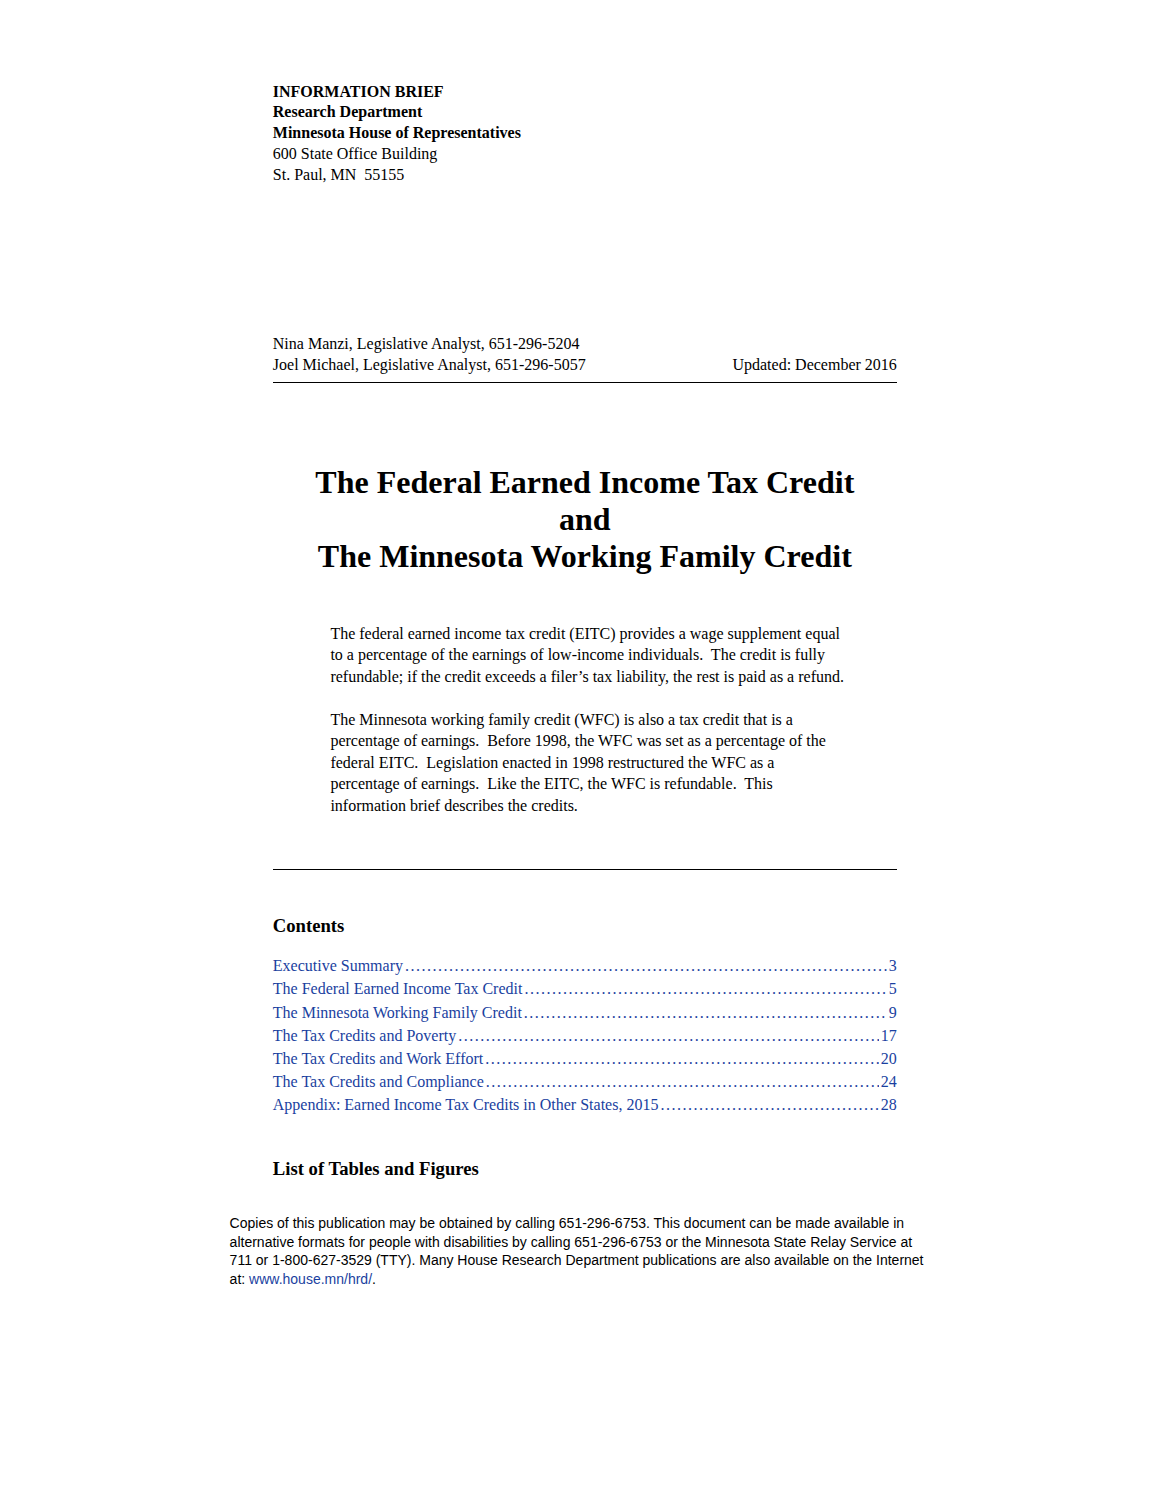INFORMATION BRIEF
Research Department
Minnesota House of Representatives
600 State Office Building
St. Paul, MN 55155
Nina Manzi, Legislative Analyst, 651-296-5204
Joel Michael, Legislative Analyst, 651-296-5057 Updated: December 2016
The Federal Earned Income Tax Credit
and
The Minnesota Working Family Credit
The federal earned income tax credit (EITC) provides a wage supplement equal to a percentage of the earnings of low-income individuals. The credit is fully refundable; if the credit exceeds a filer’s tax liability, the rest is paid as a refund.
The Minnesota working family credit (WFC) is also a tax credit that is a percentage of earnings. Before 1998, the WFC was set as a percentage of the federal EITC. Legislation enacted in 1998 restructured the WFC as a percentage of earnings. Like the EITC, the WFC is refundable. This information brief describes the credits.
Contents
Executive Summary.................................................................................................................. 3
The Federal Earned Income Tax Credit....................................................................................... 5
The Minnesota Working Family Credit....................................................................................... 9
The Tax Credits and Poverty..................................................................................................... 17
The Tax Credits and Work Effort.............................................................................................. 20
The Tax Credits and Compliance.............................................................................................. 24
Appendix: Earned Income Tax Credits in Other States, 2015.................................................... 28
List of Tables and Figures
Copies of this publication may be obtained by calling 651-296-6753. This document can be made available in alternative formats for people with disabilities by calling 651-296-6753 or the Minnesota State Relay Service at 711 or 1-800-627-3529 (TTY). Many House Research Department publications are also available on the Internet at: www.house.mn/hrd/.